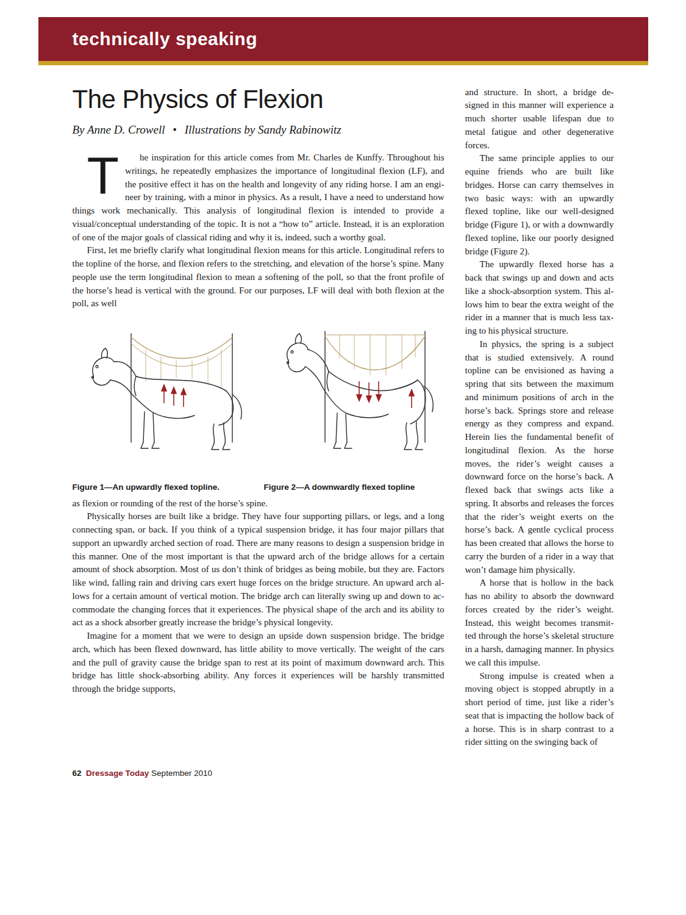technically speaking
The Physics of Flexion
By Anne D. Crowell • Illustrations by Sandy Rabinowitz
The inspiration for this article comes from Mr. Charles de Kunffy. Throughout his writings, he repeatedly emphasizes the importance of longitudinal flexion (LF), and the positive effect it has on the health and longevity of any riding horse. I am an engineer by training, with a minor in physics. As a result, I have a need to understand how things work mechanically. This analysis of longitudinal flexion is intended to provide a visual/conceptual understanding of the topic. It is not a “how to” article. Instead, it is an exploration of one of the major goals of classical riding and why it is, indeed, such a worthy goal.
First, let me briefly clarify what longitudinal flexion means for this article. Longitudinal refers to the topline of the horse, and flexion refers to the stretching, and elevation of the horse’s spine. Many people use the term longitudinal flexion to mean a softening of the poll, so that the front profile of the horse’s head is vertical with the ground. For our purposes, LF will deal with both flexion at the poll, as well
Figure 1—An upwardly flexed topline. Figure 2—A downwardly flexed topline
as flexion or rounding of the rest of the horse’s spine.
Physically horses are built like a bridge. They have four supporting pillars, or legs, and a long connecting span, or back. If you think of a typical suspension bridge, it has four major pillars that support an upwardly arched section of road. There are many reasons to design a suspension bridge in this manner. One of the most important is that the upward arch of the bridge allows for a certain amount of shock absorption. Most of us don’t think of bridges as being mobile, but they are. Factors like wind, falling rain and driving cars exert huge forces on the bridge structure. An upward arch allows for a certain amount of vertical motion. The bridge arch can literally swing up and down to accommodate the changing forces that it experiences. The physical shape of the arch and its ability to act as a shock absorber greatly increase the bridge’s physical longevity.
Imagine for a moment that we were to design an upside down suspension bridge. The bridge arch, which has been flexed downward, has little ability to move vertically. The weight of the cars and the pull of gravity cause the bridge span to rest at its point of maximum downward arch. This bridge has little shock-absorbing ability. Any forces it experiences will be harshly transmitted through the bridge supports,
and structure. In short, a bridge designed in this manner will experience a much shorter usable lifespan due to metal fatigue and other degenerative forces.
The same principle applies to our equine friends who are built like bridges. Horse can carry themselves in two basic ways: with an upwardly flexed topline, like our well-designed bridge (Figure 1), or with a downwardly flexed topline, like our poorly designed bridge (Figure 2).
The upwardly flexed horse has a back that swings up and down and acts like a shock-absorption system. This allows him to bear the extra weight of the rider in a manner that is much less taxing to his physical structure.
In physics, the spring is a subject that is studied extensively. A round topline can be envisioned as having a spring that sits between the maximum and minimum positions of arch in the horse’s back. Springs store and release energy as they compress and expand. Herein lies the fundamental benefit of longitudinal flexion. As the horse moves, the rider’s weight causes a downward force on the horse’s back. A flexed back that swings acts like a spring. It absorbs and releases the forces that the rider’s weight exerts on the horse’s back. A gentle cyclical process has been created that allows the horse to carry the burden of a rider in a way that won’t damage him physically.
A horse that is hollow in the back has no ability to absorb the downward forces created by the rider’s weight. Instead, this weight becomes transmitted through the horse’s skeletal structure in a harsh, damaging manner. In physics we call this impulse.
Strong impulse is created when a moving object is stopped abruptly in a short period of time, just like a rider’s seat that is impacting the hollow back of a horse. This is in sharp contrast to a rider sitting on the swinging back of
62 Dressage Today September 2010